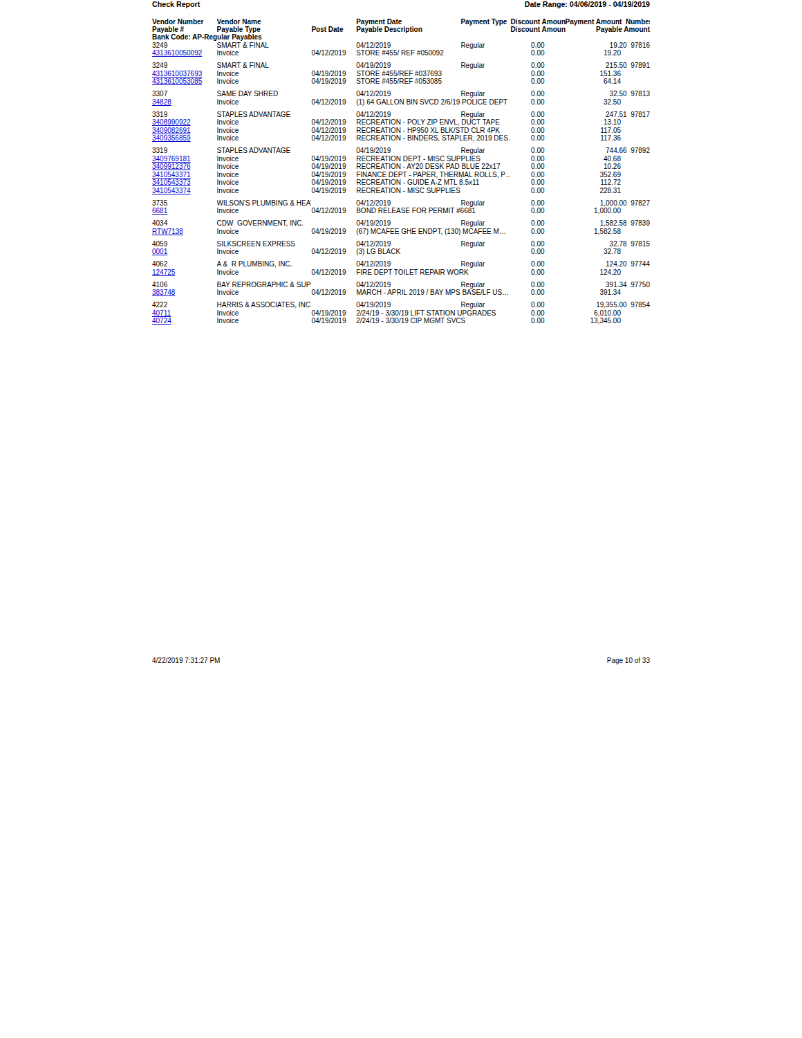Check Report Date Range: 04/06/2019 - 04/19/2019
| Vendor Number | Vendor Name | | Payment Date | Payment Type | Discount Amount | Payment Amount Number |
| --- | --- | --- | --- | --- | --- | --- |
| Payable # | Payable Type | Post Date | Payable Description | Discount Amount | Payable Amount |
| Bank Code: AP-Regular Payables |
| 3249 | SMART & FINAL | | 04/12/2019 | Regular | 0.00 | 19.20 97816 |
| 4313610050092 | Invoice | 04/12/2019 | STORE #455/ REF #050092 | 0.00 | 19.20 |
| 3249 | SMART & FINAL | | 04/19/2019 | Regular | 0.00 | 215.50 97891 |
| 4313610037693 | Invoice | 04/19/2019 | STORE #455/REF #037693 | 0.00 | 151.36 |
| 4313610053085 | Invoice | 04/19/2019 | STORE #455/REF #053085 | 0.00 | 64.14 |
| 3307 | SAME DAY SHRED | | 04/12/2019 | Regular | 0.00 | 32.50 97813 |
| 34828 | Invoice | 04/12/2019 | (1) 64 GALLON BIN SVCD 2/6/19 POLICE DEPT | 0.00 | 32.50 |
| 3319 | STAPLES ADVANTAGE | | 04/12/2019 | Regular | 0.00 | 247.51 97817 |
| 3408990922 | Invoice | 04/12/2019 | RECREATION - POLY ZIP ENVL, DUCT TAPE | 0.00 | 13.10 |
| 3409082691 | Invoice | 04/12/2019 | RECREATION - HP950 XL BLK/STD CLR 4PK | 0.00 | 117.05 |
| 3409356859 | Invoice | 04/12/2019 | RECREATION - BINDERS, STAPLER, 2019 DES… | 0.00 | 117.36 |
| 3319 | STAPLES ADVANTAGE | | 04/19/2019 | Regular | 0.00 | 744.66 97892 |
| 3409769181 | Invoice | 04/19/2019 | RECREATION DEPT - MISC SUPPLIES | 0.00 | 40.68 |
| 3409912376 | Invoice | 04/19/2019 | RECREATION - AY20 DESK PAD BLUE 22x17 | 0.00 | 10.26 |
| 3410543371 | Invoice | 04/19/2019 | FINANCE DEPT - PAPER, THERMAL ROLLS, P… | 0.00 | 352.69 |
| 3410543373 | Invoice | 04/19/2019 | RECREATION - GUIDE A-Z MTL 8.5x11 | 0.00 | 112.72 |
| 3410543374 | Invoice | 04/19/2019 | RECREATION - MISC SUPPLIES | 0.00 | 228.31 |
| 3735 | WILSON'S PLUMBING & HEATING | | 04/12/2019 | Regular | 0.00 | 1,000.00 97827 |
| 6681 | Invoice | 04/12/2019 | BOND RELEASE FOR PERMIT #6681 | 0.00 | 1,000.00 |
| 4034 | CDW GOVERNMENT, INC. | | 04/19/2019 | Regular | 0.00 | 1,582.58 97839 |
| RTW7138 | Invoice | 04/19/2019 | (67) MCAFEE GHE ENDPT, (130) MCAFEE M… | 0.00 | 1,582.58 |
| 4059 | SILKSCREEN EXPRESS | | 04/12/2019 | Regular | 0.00 | 32.78 97815 |
| 0001 | Invoice | 04/12/2019 | (3) LG BLACK | 0.00 | 32.78 |
| 4062 | A & R PLUMBING, INC. | | 04/12/2019 | Regular | 0.00 | 124.20 97744 |
| 124725 | Invoice | 04/12/2019 | FIRE DEPT TOILET REPAIR WORK | 0.00 | 124.20 |
| 4106 | BAY REPROGRAPHIC & SUPPLY,INC. | | 04/12/2019 | Regular | 0.00 | 391.34 97750 |
| 383748 | Invoice | 04/12/2019 | MARCH - APRIL 2019 / BAY MPS BASE/LF US… | 0.00 | 391.34 |
| 4222 | HARRIS & ASSOCIATES, INC. | | 04/19/2019 | Regular | 0.00 | 19,355.00 97854 |
| 40711 | Invoice | 04/19/2019 | 2/24/19 - 3/30/19 LIFT STATION UPGRADES | 0.00 | 6,010.00 |
| 40724 | Invoice | 04/19/2019 | 2/24/19 - 3/30/19 CIP MGMT SVCS | 0.00 | 13,345.00 |
4/22/2019 7:31:27 PM Page 10 of 33